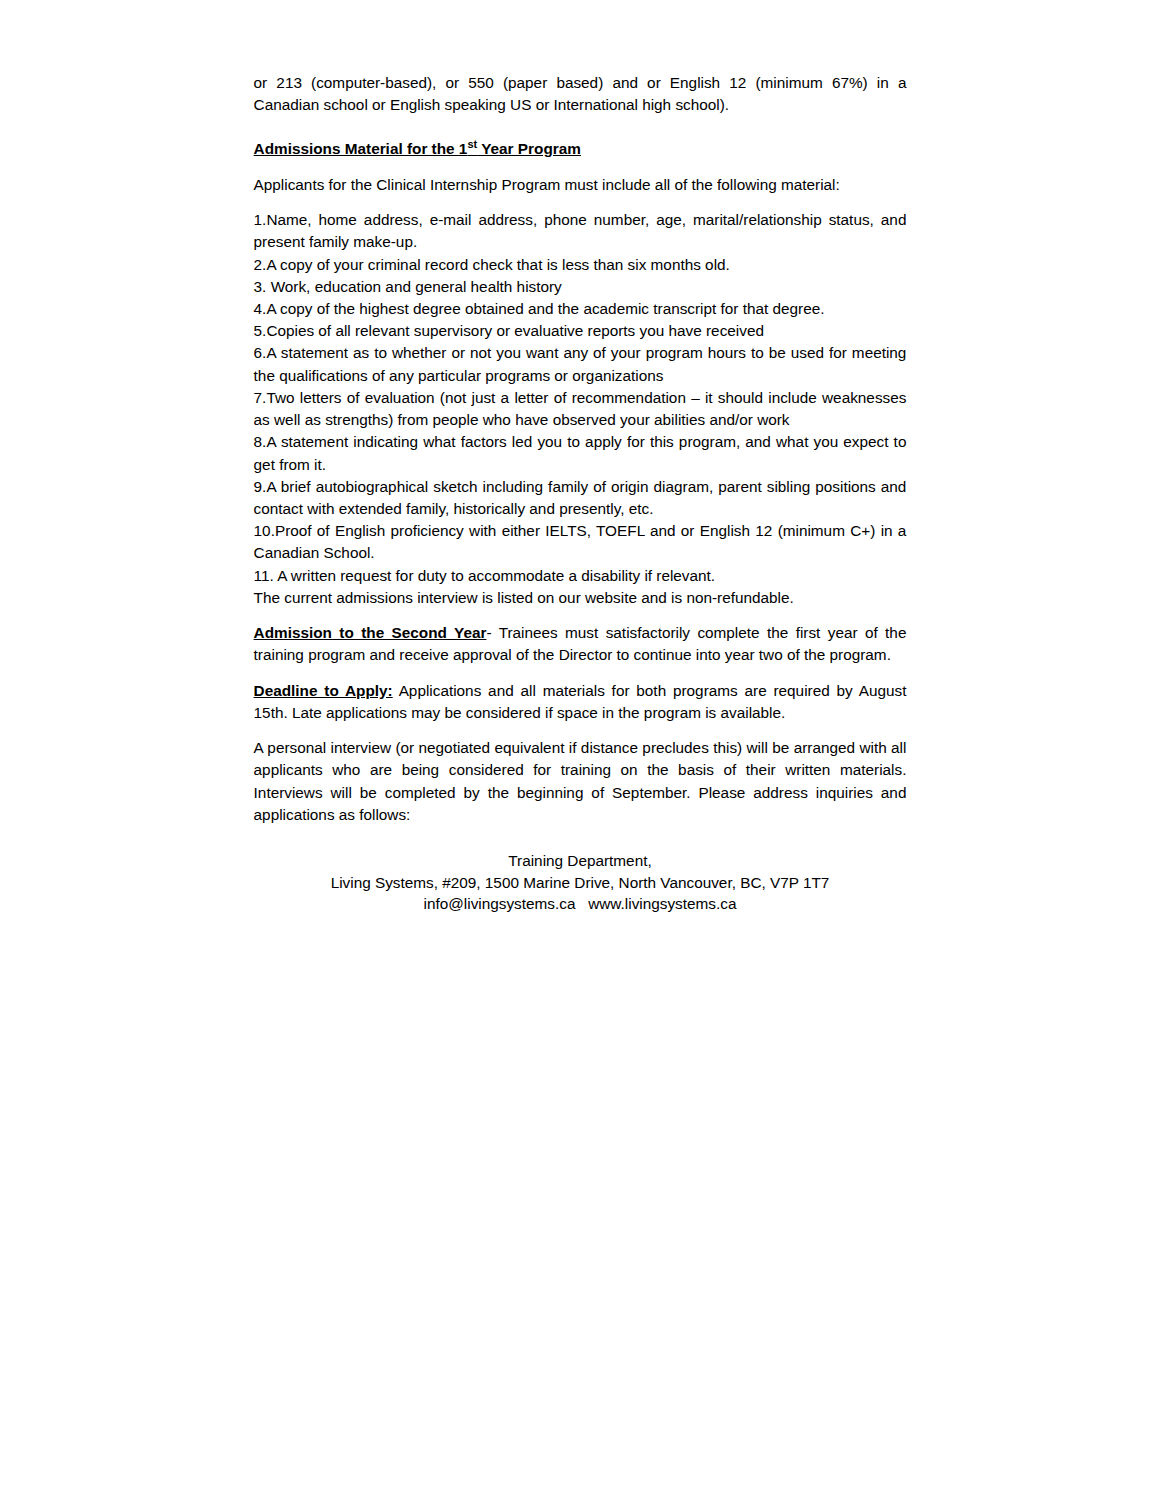or 213 (computer-based), or 550 (paper based) and or English 12 (minimum 67%) in a Canadian school or English speaking US or International high school).
Admissions Material for the 1st Year Program
Applicants for the Clinical Internship Program must include all of the following material:
1.Name, home address, e-mail address, phone number, age, marital/relationship status, and present family make-up.
2.A copy of your criminal record check that is less than six months old.
3. Work, education and general health history
4.A copy of the highest degree obtained and the academic transcript for that degree.
5.Copies of all relevant supervisory or evaluative reports you have received
6.A statement as to whether or not you want any of your program hours to be used for meeting the qualifications of any particular programs or organizations
7.Two letters of evaluation (not just a letter of recommendation – it should include weaknesses as well as strengths) from people who have observed your abilities and/or work
8.A statement indicating what factors led you to apply for this program, and what you expect to get from it.
9.A brief autobiographical sketch including family of origin diagram, parent sibling positions and contact with extended family, historically and presently, etc.
10.Proof of English proficiency with either IELTS, TOEFL and or English 12 (minimum C+) in a Canadian School.
11. A written request for duty to accommodate a disability if relevant.
The current admissions interview is listed on our website and is non-refundable.
Admission to the Second Year- Trainees must satisfactorily complete the first year of the training program and receive approval of the Director to continue into year two of the program.
Deadline to Apply: Applications and all materials for both programs are required by August 15th. Late applications may be considered if space in the program is available.
A personal interview (or negotiated equivalent if distance precludes this) will be arranged with all applicants who are being considered for training on the basis of their written materials. Interviews will be completed by the beginning of September. Please address inquiries and applications as follows:
Training Department,
Living Systems, #209, 1500 Marine Drive, North Vancouver, BC, V7P 1T7
info@livingsystems.ca www.livingsystems.ca